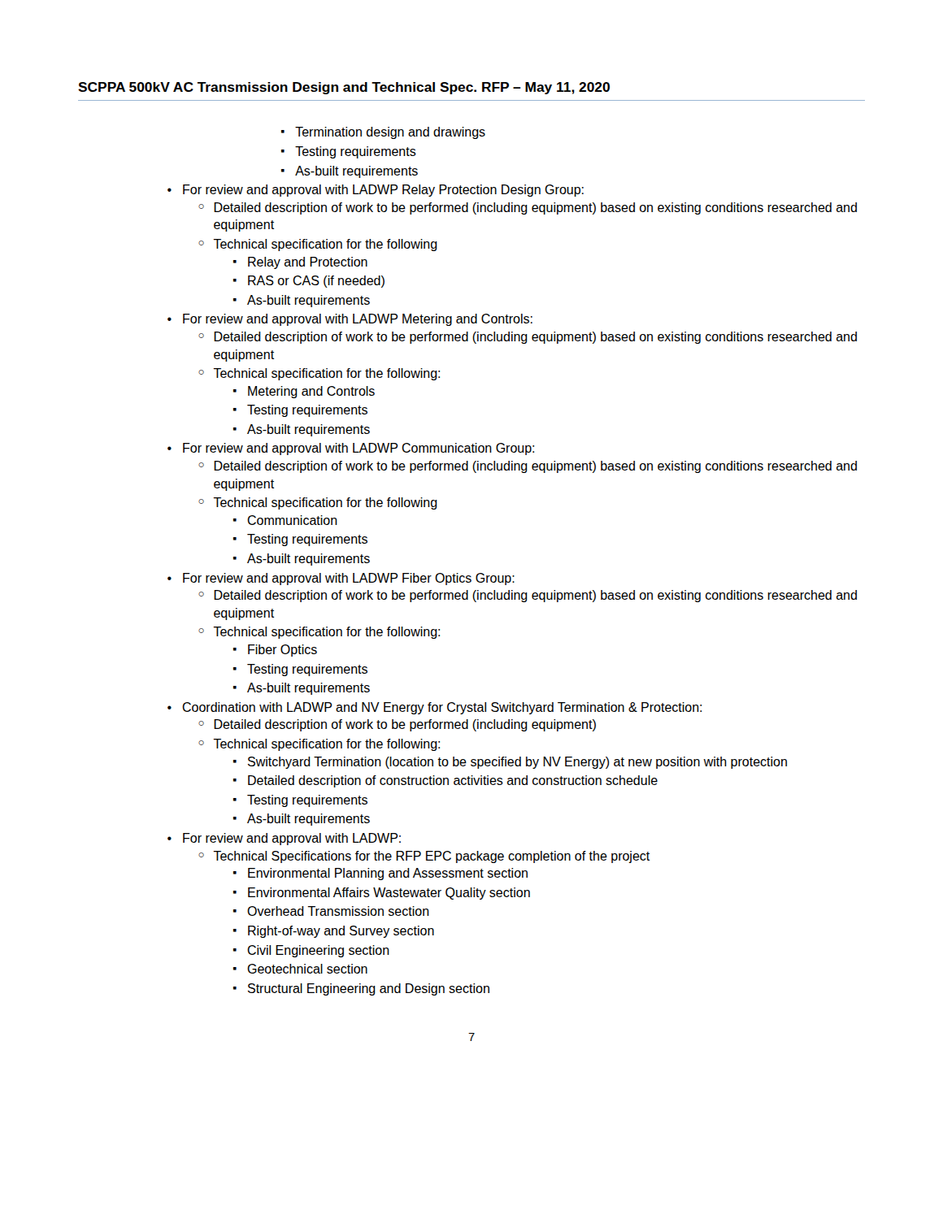SCPPA 500kV AC Transmission Design and Technical Spec. RFP – May 11, 2020
Termination design and drawings
Testing requirements
As-built requirements
For review and approval with LADWP Relay Protection Design Group:
Detailed description of work to be performed (including equipment) based on existing conditions researched and equipment
Technical specification for the following
Relay and Protection
RAS or CAS (if needed)
As-built requirements
For review and approval with LADWP Metering and Controls:
Detailed description of work to be performed (including equipment) based on existing conditions researched and equipment
Technical specification for the following:
Metering and Controls
Testing requirements
As-built requirements
For review and approval with LADWP Communication Group:
Detailed description of work to be performed (including equipment) based on existing conditions researched and equipment
Technical specification for the following
Communication
Testing requirements
As-built requirements
For review and approval with LADWP Fiber Optics Group:
Detailed description of work to be performed (including equipment) based on existing conditions researched and equipment
Technical specification for the following:
Fiber Optics
Testing requirements
As-built requirements
Coordination with LADWP and NV Energy for Crystal Switchyard Termination & Protection:
Detailed description of work to be performed (including equipment)
Technical specification for the following:
Switchyard Termination (location to be specified by NV Energy) at new position with protection
Detailed description of construction activities and construction schedule
Testing requirements
As-built requirements
For review and approval with LADWP:
Technical Specifications for the RFP EPC package completion of the project
Environmental Planning and Assessment section
Environmental Affairs Wastewater Quality section
Overhead Transmission section
Right-of-way and Survey section
Civil Engineering section
Geotechnical section
Structural Engineering and Design section
7